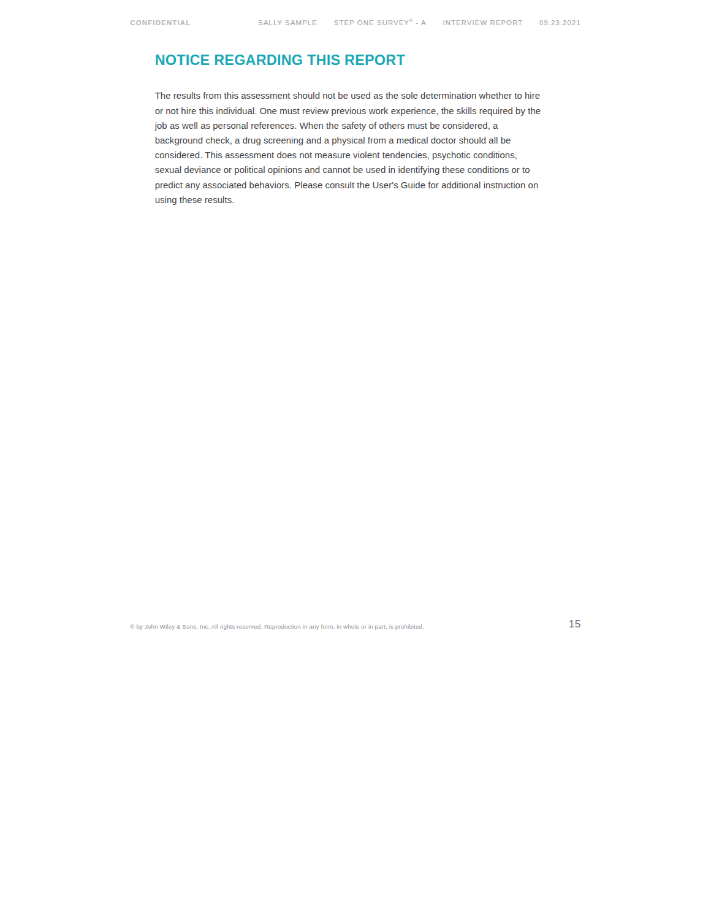Confidential
Sally Sample Step One Survey® - A Interview Report 09.23.2021
NOTICE REGARDING THIS REPORT
The results from this assessment should not be used as the sole determination whether to hire or not hire this individual. One must review previous work experience, the skills required by the job as well as personal references. When the safety of others must be considered, a background check, a drug screening and a physical from a medical doctor should all be considered. This assessment does not measure violent tendencies, psychotic conditions, sexual deviance or political opinions and cannot be used in identifying these conditions or to predict any associated behaviors. Please consult the User's Guide for additional instruction on using these results.
© by John Wiley & Sons, Inc. All rights reserved. Reproduction in any form, in whole or in part, is prohibited.
15